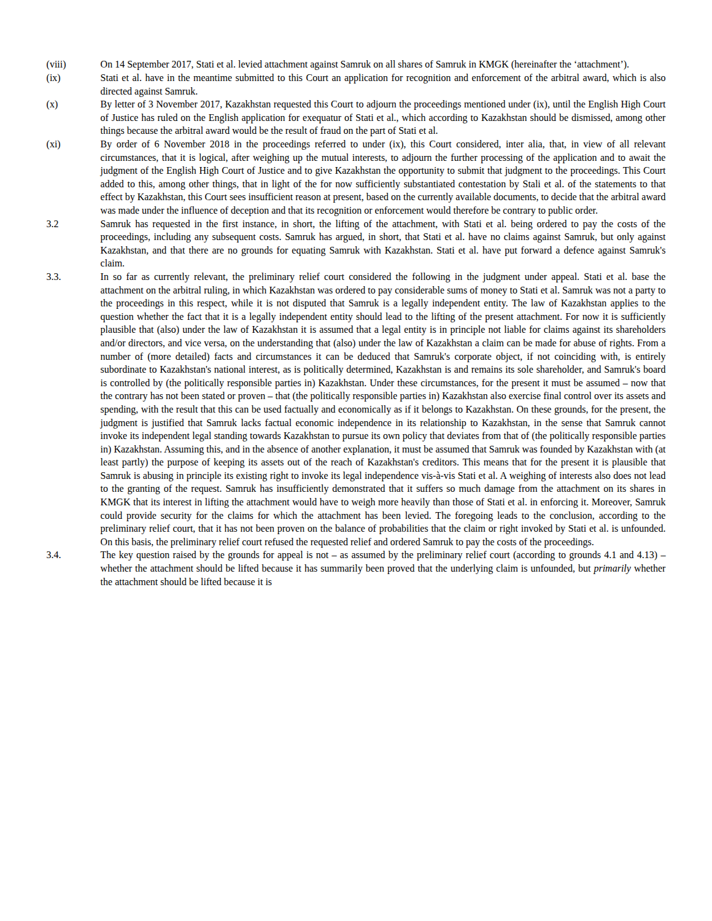(viii) On 14 September 2017, Stati et al. levied attachment against Samruk on all shares of Samruk in KMGK (hereinafter the ‘attachment’).
(ix) Stati et al. have in the meantime submitted to this Court an application for recognition and enforcement of the arbitral award, which is also directed against Samruk.
(x) By letter of 3 November 2017, Kazakhstan requested this Court to adjourn the proceedings mentioned under (ix), until the English High Court of Justice has ruled on the English application for exequatur of Stati et al., which according to Kazakhstan should be dismissed, among other things because the arbitral award would be the result of fraud on the part of Stati et al.
(xi) By order of 6 November 2018 in the proceedings referred to under (ix), this Court considered, inter alia, that, in view of all relevant circumstances, that it is logical, after weighing up the mutual interests, to adjourn the further processing of the application and to await the judgment of the English High Court of Justice and to give Kazakhstan the opportunity to submit that judgment to the proceedings. This Court added to this, among other things, that in light of the for now sufficiently substantiated contestation by Stali et al. of the statements to that effect by Kazakhstan, this Court sees insufficient reason at present, based on the currently available documents, to decide that the arbitral award was made under the influence of deception and that its recognition or enforcement would therefore be contrary to public order.
3.2 Samruk has requested in the first instance, in short, the lifting of the attachment, with Stati et al. being ordered to pay the costs of the proceedings, including any subsequent costs. Samruk has argued, in short, that Stati et al. have no claims against Samruk, but only against Kazakhstan, and that there are no grounds for equating Samruk with Kazakhstan. Stati et al. have put forward a defence against Samruk's claim.
3.3. In so far as currently relevant, the preliminary relief court considered the following in the judgment under appeal. Stati et al. base the attachment on the arbitral ruling, in which Kazakhstan was ordered to pay considerable sums of money to Stati et al. Samruk was not a party to the proceedings in this respect, while it is not disputed that Samruk is a legally independent entity. The law of Kazakhstan applies to the question whether the fact that it is a legally independent entity should lead to the lifting of the present attachment. For now it is sufficiently plausible that (also) under the law of Kazakhstan it is assumed that a legal entity is in principle not liable for claims against its shareholders and/or directors, and vice versa, on the understanding that (also) under the law of Kazakhstan a claim can be made for abuse of rights. From a number of (more detailed) facts and circumstances it can be deduced that Samruk's corporate object, if not coinciding with, is entirely subordinate to Kazakhstan's national interest, as is politically determined, Kazakhstan is and remains its sole shareholder, and Samruk's board is controlled by (the politically responsible parties in) Kazakhstan. Under these circumstances, for the present it must be assumed – now that the contrary has not been stated or proven – that (the politically responsible parties in) Kazakhstan also exercise final control over its assets and spending, with the result that this can be used factually and economically as if it belongs to Kazakhstan. On these grounds, for the present, the judgment is justified that Samruk lacks factual economic independence in its relationship to Kazakhstan, in the sense that Samruk cannot invoke its independent legal standing towards Kazakhstan to pursue its own policy that deviates from that of (the politically responsible parties in) Kazakhstan. Assuming this, and in the absence of another explanation, it must be assumed that Samruk was founded by Kazakhstan with (at least partly) the purpose of keeping its assets out of the reach of Kazakhstan's creditors. This means that for the present it is plausible that Samruk is abusing in principle its existing right to invoke its legal independence vis-à-vis Stati et al. A weighing of interests also does not lead to the granting of the request. Samruk has insufficiently demonstrated that it suffers so much damage from the attachment on its shares in KMGK that its interest in lifting the attachment would have to weigh more heavily than those of Stati et al. in enforcing it. Moreover, Samruk could provide security for the claims for which the attachment has been levied. The foregoing leads to the conclusion, according to the preliminary relief court, that it has not been proven on the balance of probabilities that the claim or right invoked by Stati et al. is unfounded. On this basis, the preliminary relief court refused the requested relief and ordered Samruk to pay the costs of the proceedings.
3.4. The key question raised by the grounds for appeal is not – as assumed by the preliminary relief court (according to grounds 4.1 and 4.13) – whether the attachment should be lifted because it has summarily been proved that the underlying claim is unfounded, but primarily whether the attachment should be lifted because it is